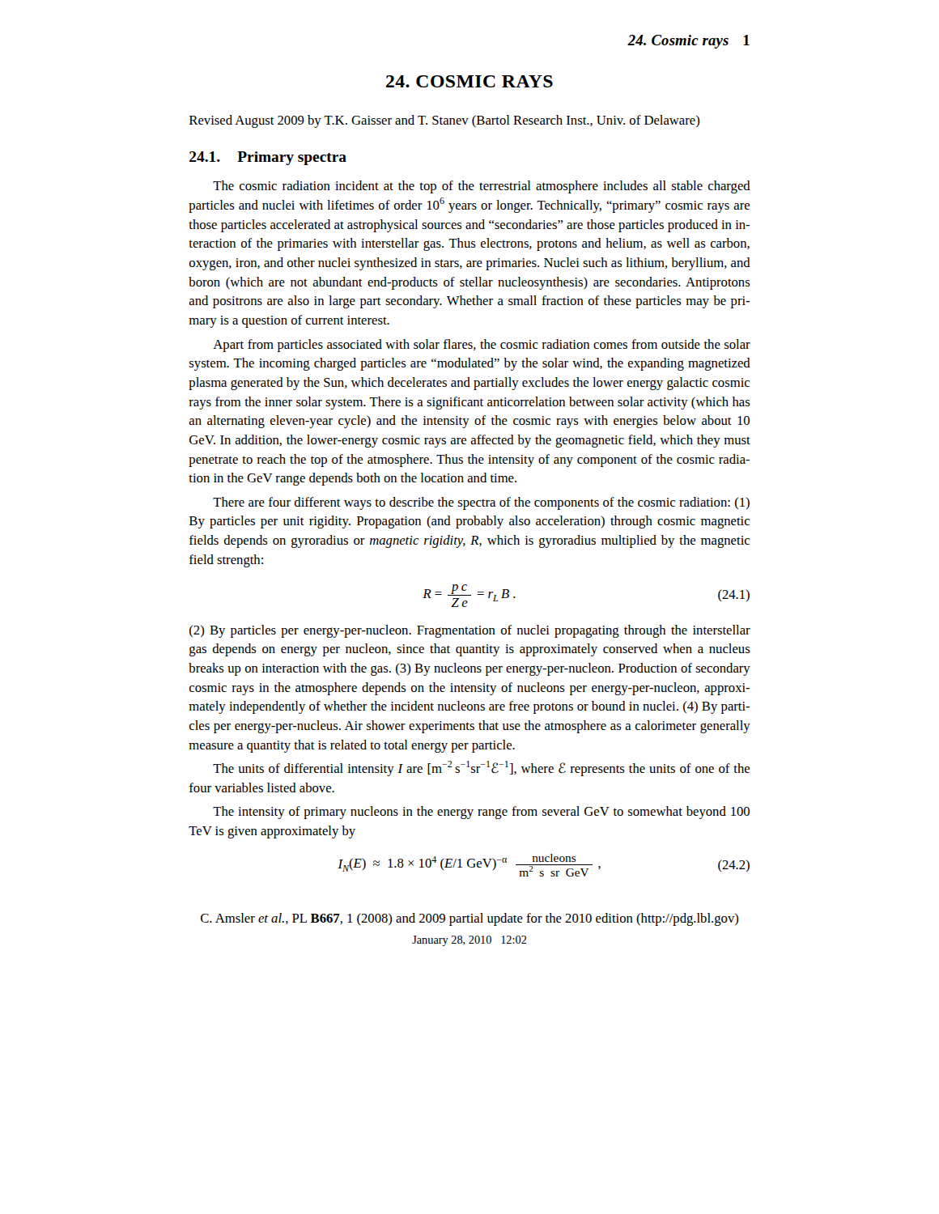24. Cosmic rays1
24. COSMIC RAYS
Revised August 2009 by T.K. Gaisser and T. Stanev (Bartol Research Inst., Univ. of Delaware)
24.1. Primary spectra
The cosmic radiation incident at the top of the terrestrial atmosphere includes all stable charged particles and nuclei with lifetimes of order 106 years or longer. Technically, “primary” cosmic rays are those particles accelerated at astrophysical sources and “secondaries” are those particles produced in interaction of the primaries with interstellar gas. Thus electrons, protons and helium, as well as carbon, oxygen, iron, and other nuclei synthesized in stars, are primaries. Nuclei such as lithium, beryllium, and boron (which are not abundant end-products of stellar nucleosynthesis) are secondaries. Antiprotons and positrons are also in large part secondary. Whether a small fraction of these particles may be primary is a question of current interest.
Apart from particles associated with solar flares, the cosmic radiation comes from outside the solar system. The incoming charged particles are “modulated” by the solar wind, the expanding magnetized plasma generated by the Sun, which decelerates and partially excludes the lower energy galactic cosmic rays from the inner solar system. There is a significant anticorrelation between solar activity (which has an alternating eleven-year cycle) and the intensity of the cosmic rays with energies below about 10 GeV. In addition, the lower-energy cosmic rays are affected by the geomagnetic field, which they must penetrate to reach the top of the atmosphere. Thus the intensity of any component of the cosmic radiation in the GeV range depends both on the location and time.
There are four different ways to describe the spectra of the components of the cosmic radiation: (1) By particles per unit rigidity. Propagation (and probably also acceleration) through cosmic magnetic fields depends on gyroradius or magnetic rigidity, R, which is gyroradius multiplied by the magnetic field strength:
R = p c Z e = rL B . (24.1)
(2) By particles per energy-per-nucleon. Fragmentation of nuclei propagating through the interstellar gas depends on energy per nucleon, since that quantity is approximately conserved when a nucleus breaks up on interaction with the gas. (3) By nucleons per energy-per-nucleon. Production of secondary cosmic rays in the atmosphere depends on the intensity of nucleons per energy-per-nucleon, approximately independently of whether the incident nucleons are free protons or bound in nuclei. (4) By particles per energy-per-nucleus. Air shower experiments that use the atmosphere as a calorimeter generally measure a quantity that is related to total energy per particle.
The units of differential intensity I are [m−2 s−1sr−1ℰ−1], where ℰ represents the units of one of the four variables listed above.
The intensity of primary nucleons in the energy range from several GeV to somewhat beyond 100 TeV is given approximately by
IN(E) ≈ 1.8 × 104 (E/1 GeV)−α nucleons m2 s sr GeV , (24.2)
C. Amsler et al., PL B667, 1 (2008) and 2009 partial update for the 2010 edition (http://pdg.lbl.gov)
January 28, 2010 12:02